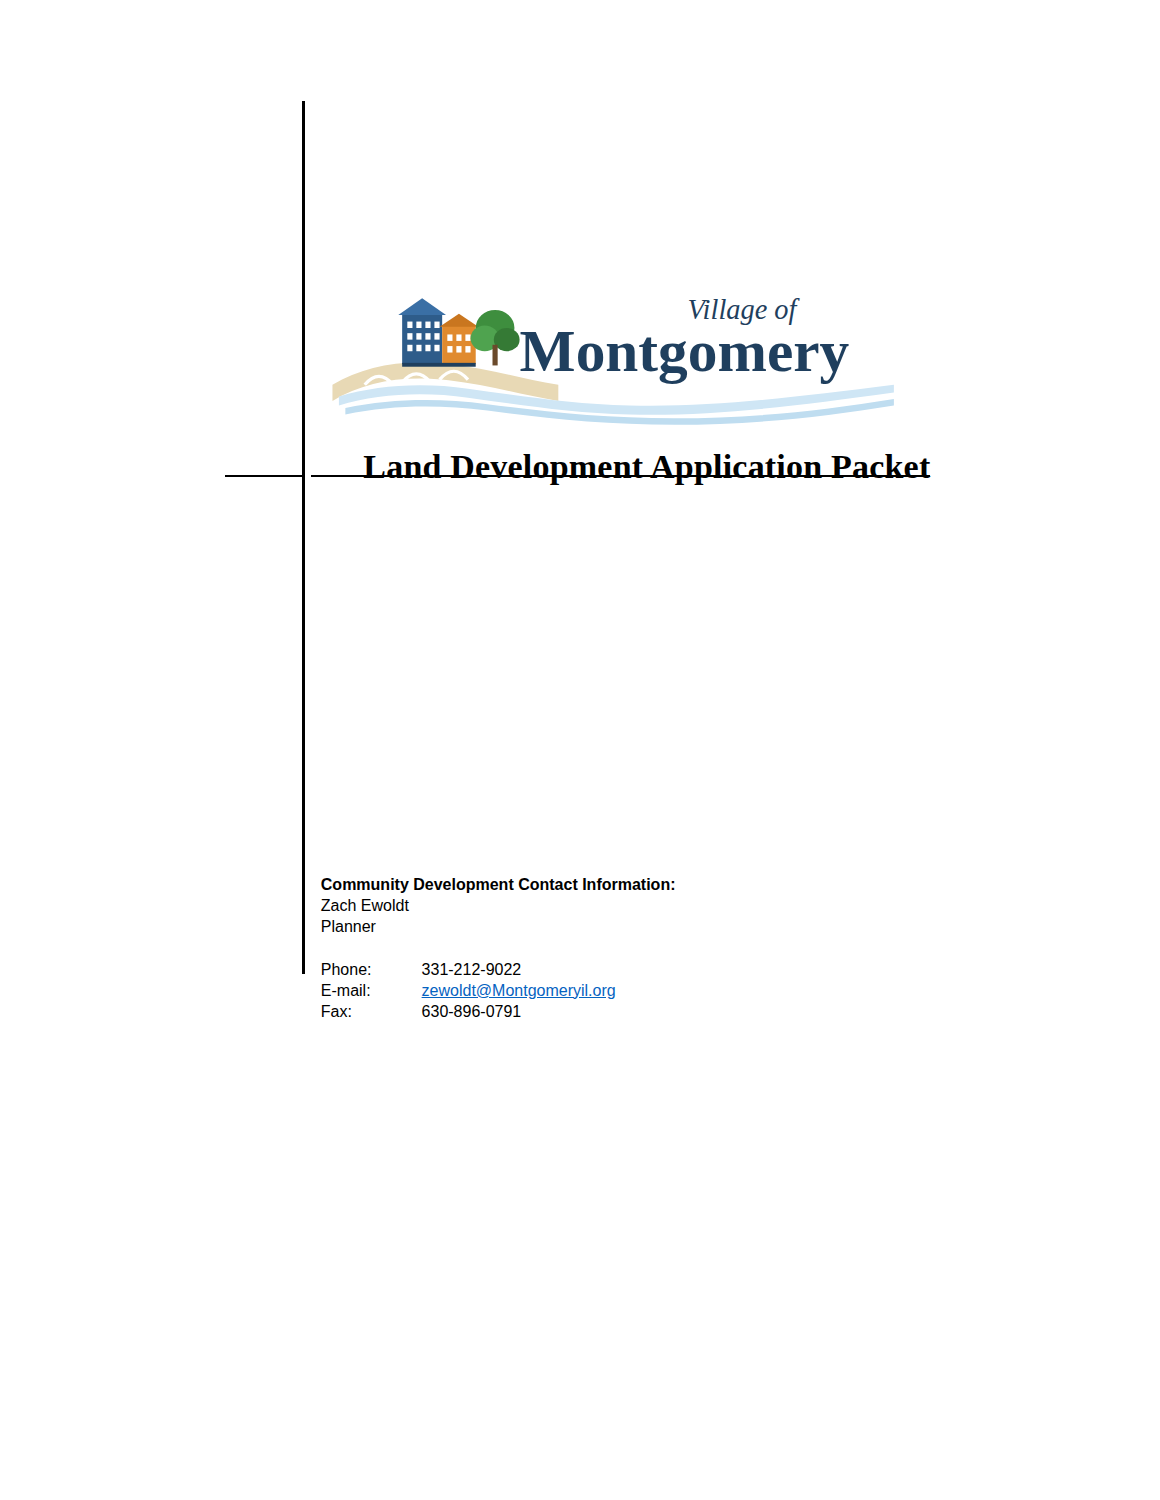Village of Montgomery
Land Development Application Packet
Community Development Contact Information:
Zach Ewoldt
Planner
| Phone: | 331-212-9022 |
| E-mail: | zewoldt@Montgomeryil.org |
| Fax: | 630-896-0791 |